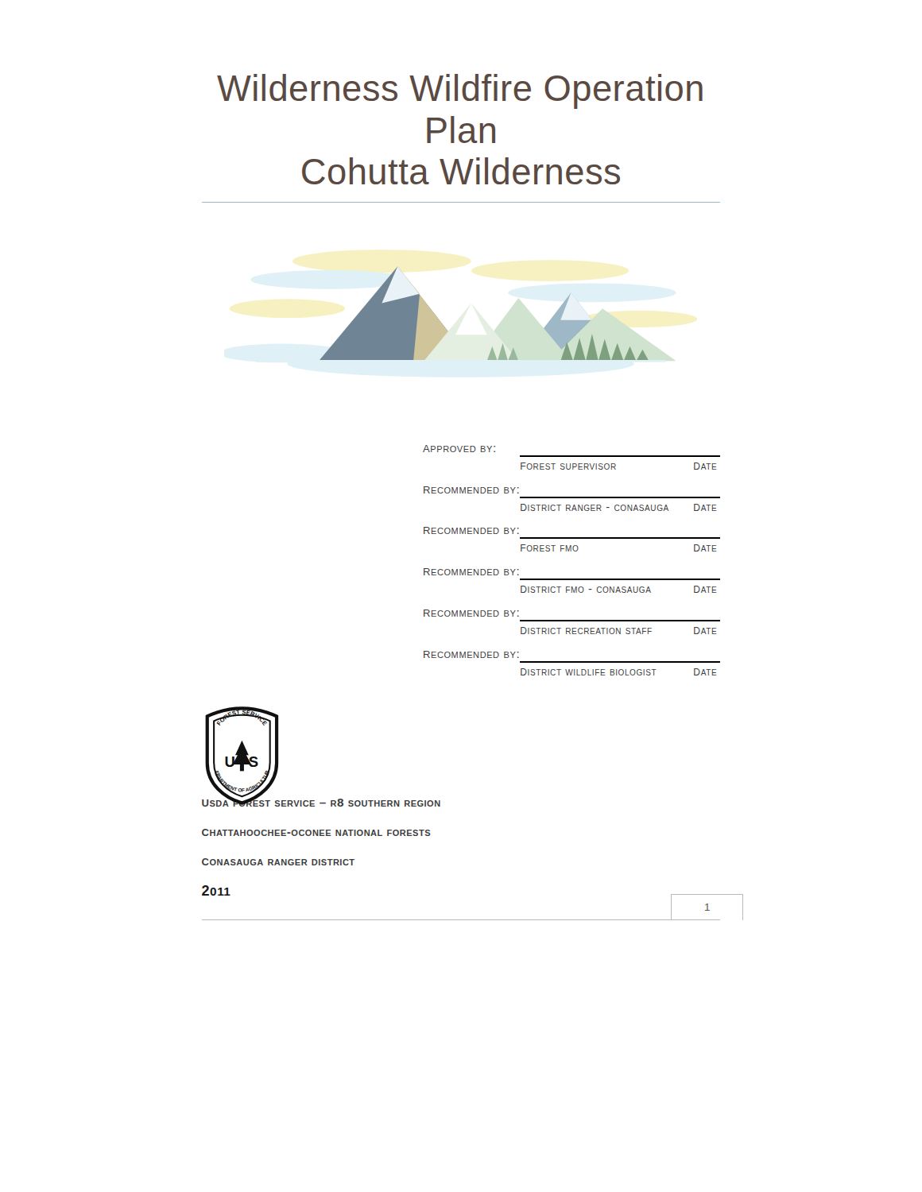Wilderness Wildfire Operation Plan
Cohutta Wilderness
| Approved by: | | |
| | Forest Supervisor | Date |
| Recommended by: | | |
| | District Ranger - Conasauga | Date |
| Recommended by: | | |
| | Forest FMO | Date |
| Recommended by: | | |
| | District FMO - Conasauga | Date |
| Recommended by: | | |
| | District Recreation Staff | Date |
| Recommended by: | | |
| | District Wildlife Biologist | Date |
FOREST SERVICE U S DEPARTMENT OF AGRICULTURE
USDA Forest Service – R8 Southern Region
Chattahoochee-Oconee National Forests
Conasauga Ranger District
2011
1